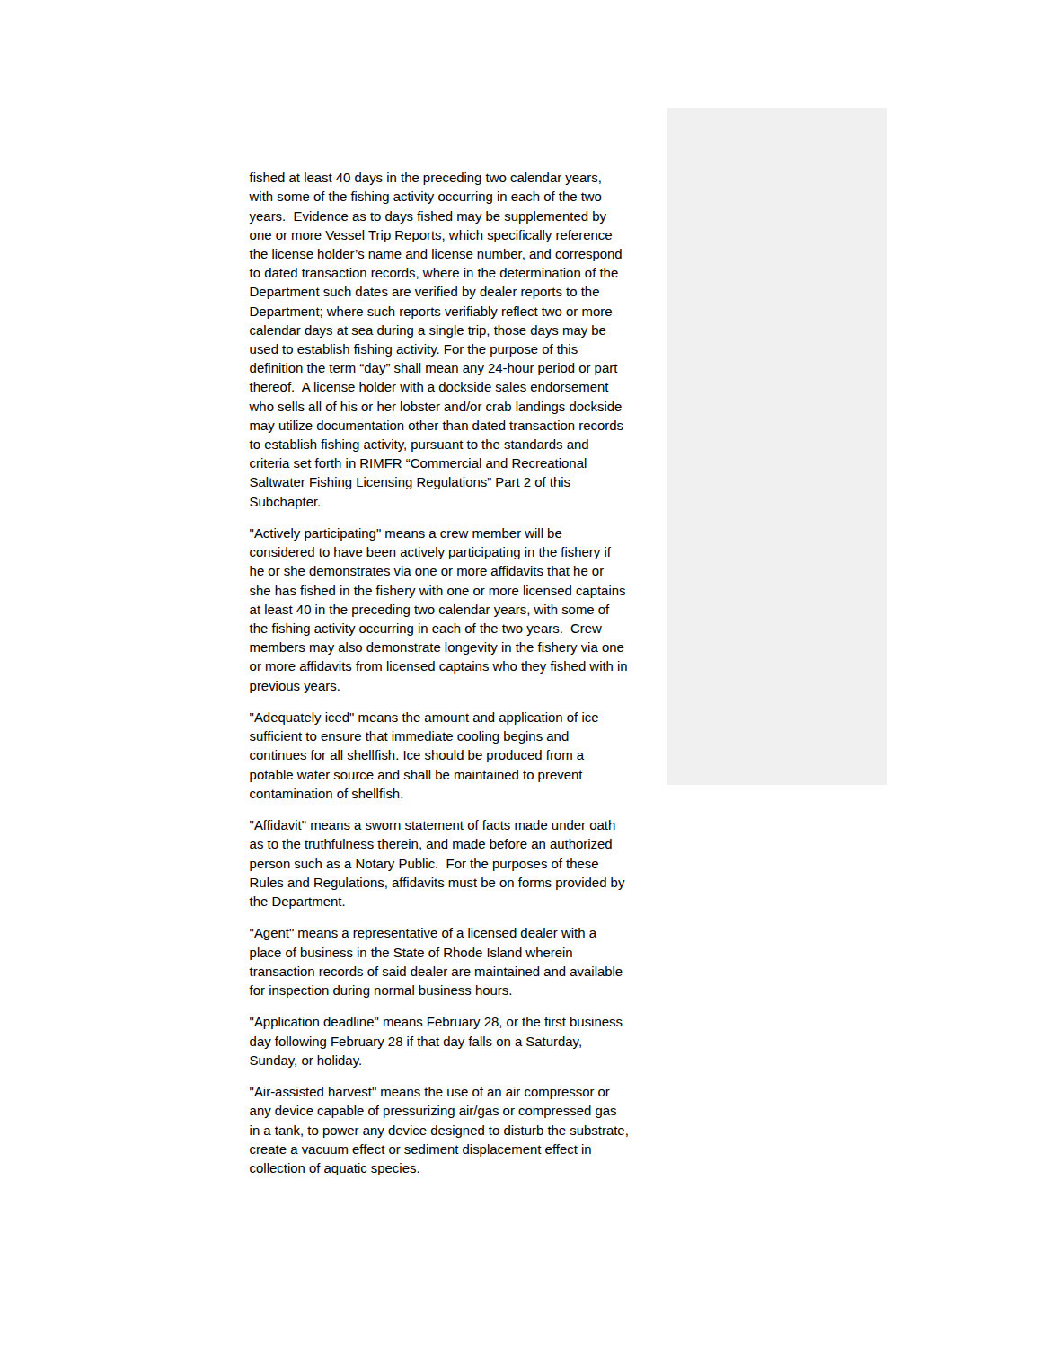fished at least 40 days in the preceding two calendar years, with some of the fishing activity occurring in each of the two years. Evidence as to days fished may be supplemented by one or more Vessel Trip Reports, which specifically reference the license holder’s name and license number, and correspond to dated transaction records, where in the determination of the Department such dates are verified by dealer reports to the Department; where such reports verifiably reflect two or more calendar days at sea during a single trip, those days may be used to establish fishing activity. For the purpose of this definition the term “day” shall mean any 24-hour period or part thereof. A license holder with a dockside sales endorsement who sells all of his or her lobster and/or crab landings dockside may utilize documentation other than dated transaction records to establish fishing activity, pursuant to the standards and criteria set forth in RIMFR “Commercial and Recreational Saltwater Fishing Licensing Regulations” Part 2 of this Subchapter.
"Actively participating" means a crew member will be considered to have been actively participating in the fishery if he or she demonstrates via one or more affidavits that he or she has fished in the fishery with one or more licensed captains at least 40 in the preceding two calendar years, with some of the fishing activity occurring in each of the two years. Crew members may also demonstrate longevity in the fishery via one or more affidavits from licensed captains who they fished with in previous years.
"Adequately iced" means the amount and application of ice sufficient to ensure that immediate cooling begins and continues for all shellfish. Ice should be produced from a potable water source and shall be maintained to prevent contamination of shellfish.
"Affidavit" means a sworn statement of facts made under oath as to the truthfulness therein, and made before an authorized person such as a Notary Public. For the purposes of these Rules and Regulations, affidavits must be on forms provided by the Department.
"Agent" means a representative of a licensed dealer with a place of business in the State of Rhode Island wherein transaction records of said dealer are maintained and available for inspection during normal business hours.
"Application deadline" means February 28, or the first business day following February 28 if that day falls on a Saturday, Sunday, or holiday.
"Air-assisted harvest" means the use of an air compressor or any device capable of pressurizing air/gas or compressed gas in a tank, to power any device designed to disturb the substrate, create a vacuum effect or sediment displacement effect in collection of aquatic species.